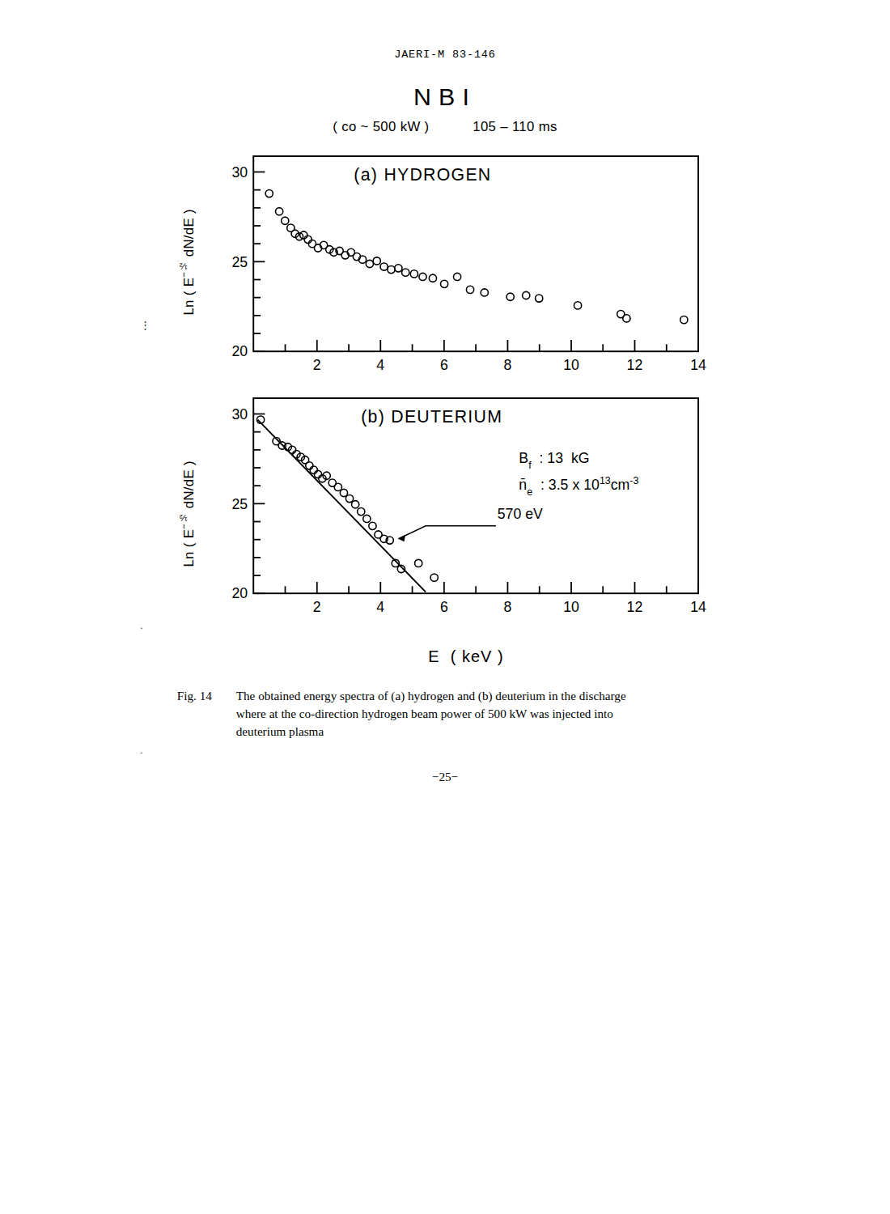JAERI-M 83-146
⋮ · ·
NBI
( co ~ 500 kW ) 105 – 110 ms
Ln ( E−½ dN/dE )
30 25 20 2 4 6 8 10 12 14 (a) HYDROGEN
Ln ( E−½ dN/dE )
30 25 20 2 4 6 8 10 12 14 (b) DEUTERIUM Bf : 13 kG n̄e : 3.5 x 1013cm-3 570 eV
E ( keV )
Fig. 14 The obtained energy spectra of (a) hydrogen and (b) deuterium in the discharge where at the co-direction hydrogen beam power of 500 kW was injected into deuterium plasma
−25−